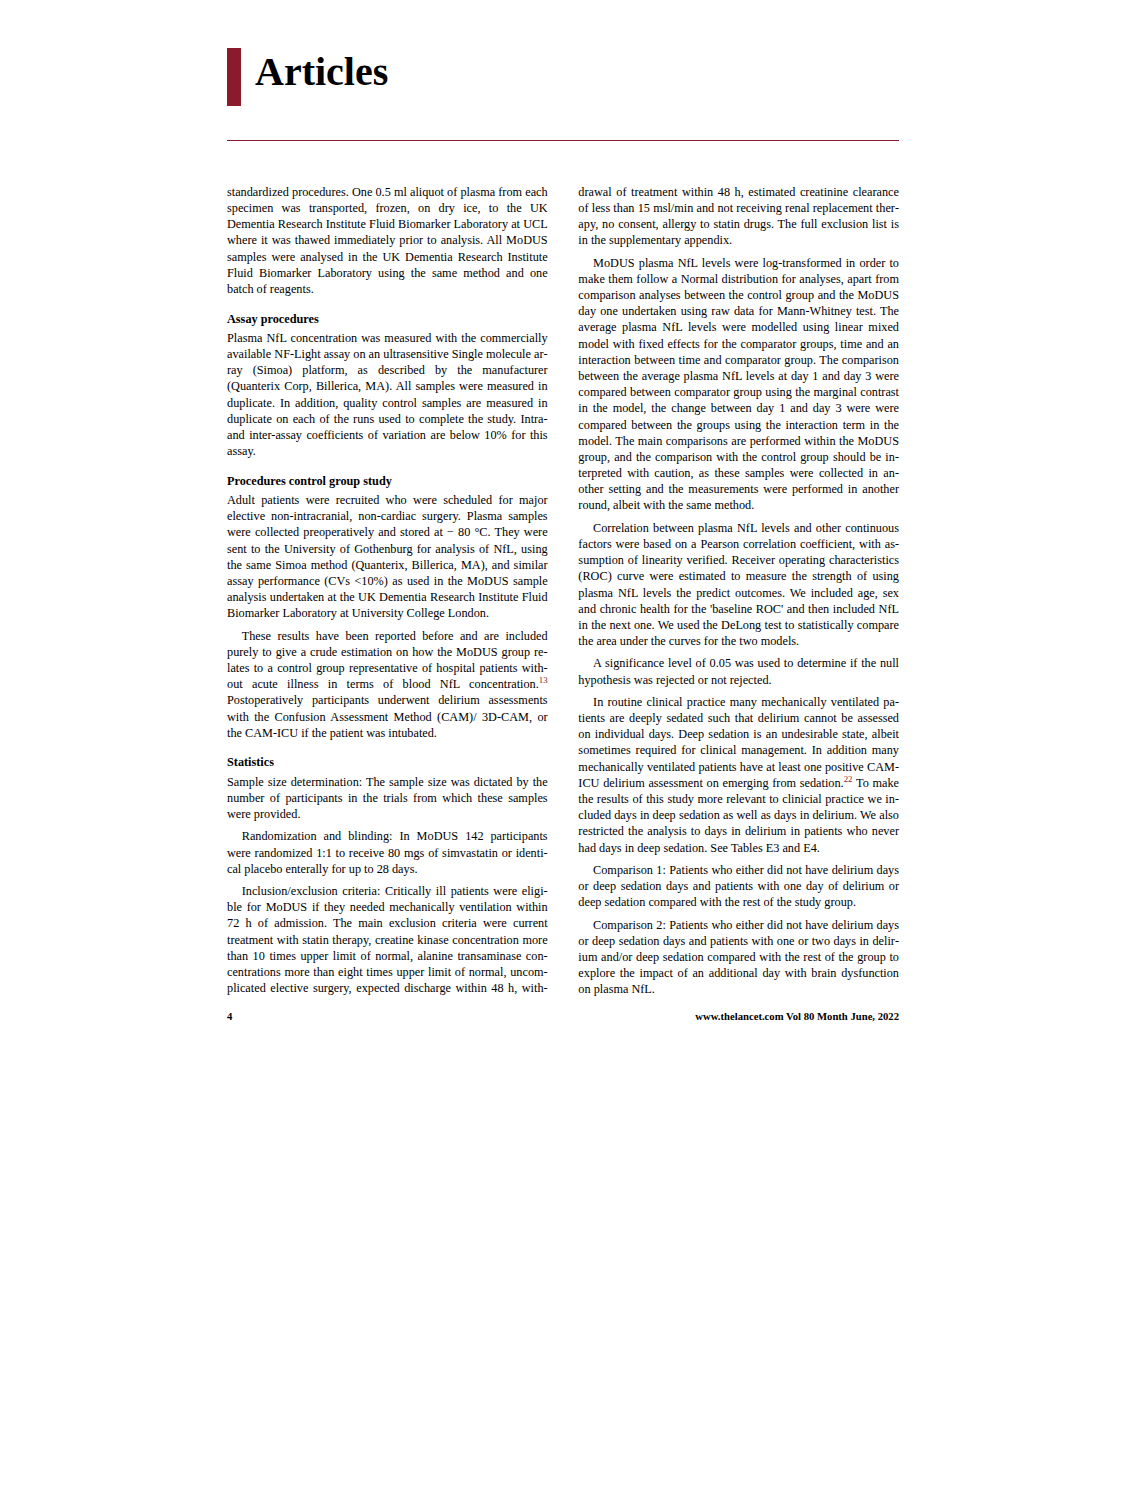Articles
standardized procedures. One 0.5 ml aliquot of plasma from each specimen was transported, frozen, on dry ice, to the UK Dementia Research Institute Fluid Biomarker Laboratory at UCL where it was thawed immediately prior to analysis. All MoDUS samples were analysed in the UK Dementia Research Institute Fluid Biomarker Laboratory using the same method and one batch of reagents.
Assay procedures
Plasma NfL concentration was measured with the commercially available NF-Light assay on an ultrasensitive Single molecule array (Simoa) platform, as described by the manufacturer (Quanterix Corp, Billerica, MA). All samples were measured in duplicate. In addition, quality control samples are measured in duplicate on each of the runs used to complete the study. Intra- and inter-assay coefficients of variation are below 10% for this assay.
Procedures control group study
Adult patients were recruited who were scheduled for major elective non-intracranial, non-cardiac surgery. Plasma samples were collected preoperatively and stored at − 80 °C. They were sent to the University of Gothenburg for analysis of NfL, using the same Simoa method (Quanterix, Billerica, MA), and similar assay performance (CVs <10%) as used in the MoDUS sample analysis undertaken at the UK Dementia Research Institute Fluid Biomarker Laboratory at University College London.
These results have been reported before and are included purely to give a crude estimation on how the MoDUS group relates to a control group representative of hospital patients without acute illness in terms of blood NfL concentration.13 Postoperatively participants underwent delirium assessments with the Confusion Assessment Method (CAM)/ 3D-CAM, or the CAM-ICU if the patient was intubated.
Statistics
Sample size determination: The sample size was dictated by the number of participants in the trials from which these samples were provided.
Randomization and blinding: In MoDUS 142 participants were randomized 1:1 to receive 80 mgs of simvastatin or identical placebo enterally for up to 28 days.
Inclusion/exclusion criteria: Critically ill patients were eligible for MoDUS if they needed mechanically ventilation within 72 h of admission. The main exclusion criteria were current treatment with statin therapy, creatine kinase concentration more than 10 times upper limit of normal, alanine transaminase concentrations more than eight times upper limit of normal, uncomplicated elective surgery, expected discharge within 48 h, withdrawal of treatment within 48 h, estimated creatinine clearance of less than 15 msl/min and not receiving renal replacement therapy, no consent, allergy to statin drugs. The full exclusion list is in the supplementary appendix.
MoDUS plasma NfL levels were log-transformed in order to make them follow a Normal distribution for analyses, apart from comparison analyses between the control group and the MoDUS day one undertaken using raw data for Mann-Whitney test. The average plasma NfL levels were modelled using linear mixed model with fixed effects for the comparator groups, time and an interaction between time and comparator group. The comparison between the average plasma NfL levels at day 1 and day 3 were compared between comparator group using the marginal contrast in the model, the change between day 1 and day 3 were were compared between the groups using the interaction term in the model. The main comparisons are performed within the MoDUS group, and the comparison with the control group should be interpreted with caution, as these samples were collected in another setting and the measurements were performed in another round, albeit with the same method.
Correlation between plasma NfL levels and other continuous factors were based on a Pearson correlation coefficient, with assumption of linearity verified. Receiver operating characteristics (ROC) curve were estimated to measure the strength of using plasma NfL levels the predict outcomes. We included age, sex and chronic health for the 'baseline ROC' and then included NfL in the next one. We used the DeLong test to statistically compare the area under the curves for the two models.
A significance level of 0.05 was used to determine if the null hypothesis was rejected or not rejected.
In routine clinical practice many mechanically ventilated patients are deeply sedated such that delirium cannot be assessed on individual days. Deep sedation is an undesirable state, albeit sometimes required for clinical management. In addition many mechanically ventilated patients have at least one positive CAM-ICU delirium assessment on emerging from sedation.22 To make the results of this study more relevant to clinicial practice we included days in deep sedation as well as days in delirium. We also restricted the analysis to days in delirium in patients who never had days in deep sedation. See Tables E3 and E4.
Comparison 1: Patients who either did not have delirium days or deep sedation days and patients with one day of delirium or deep sedation compared with the rest of the study group.
Comparison 2: Patients who either did not have delirium days or deep sedation days and patients with one or two days in delirium and/or deep sedation compared with the rest of the group to explore the impact of an additional day with brain dysfunction on plasma NfL.
4 www.thelancet.com Vol 80 Month June, 2022